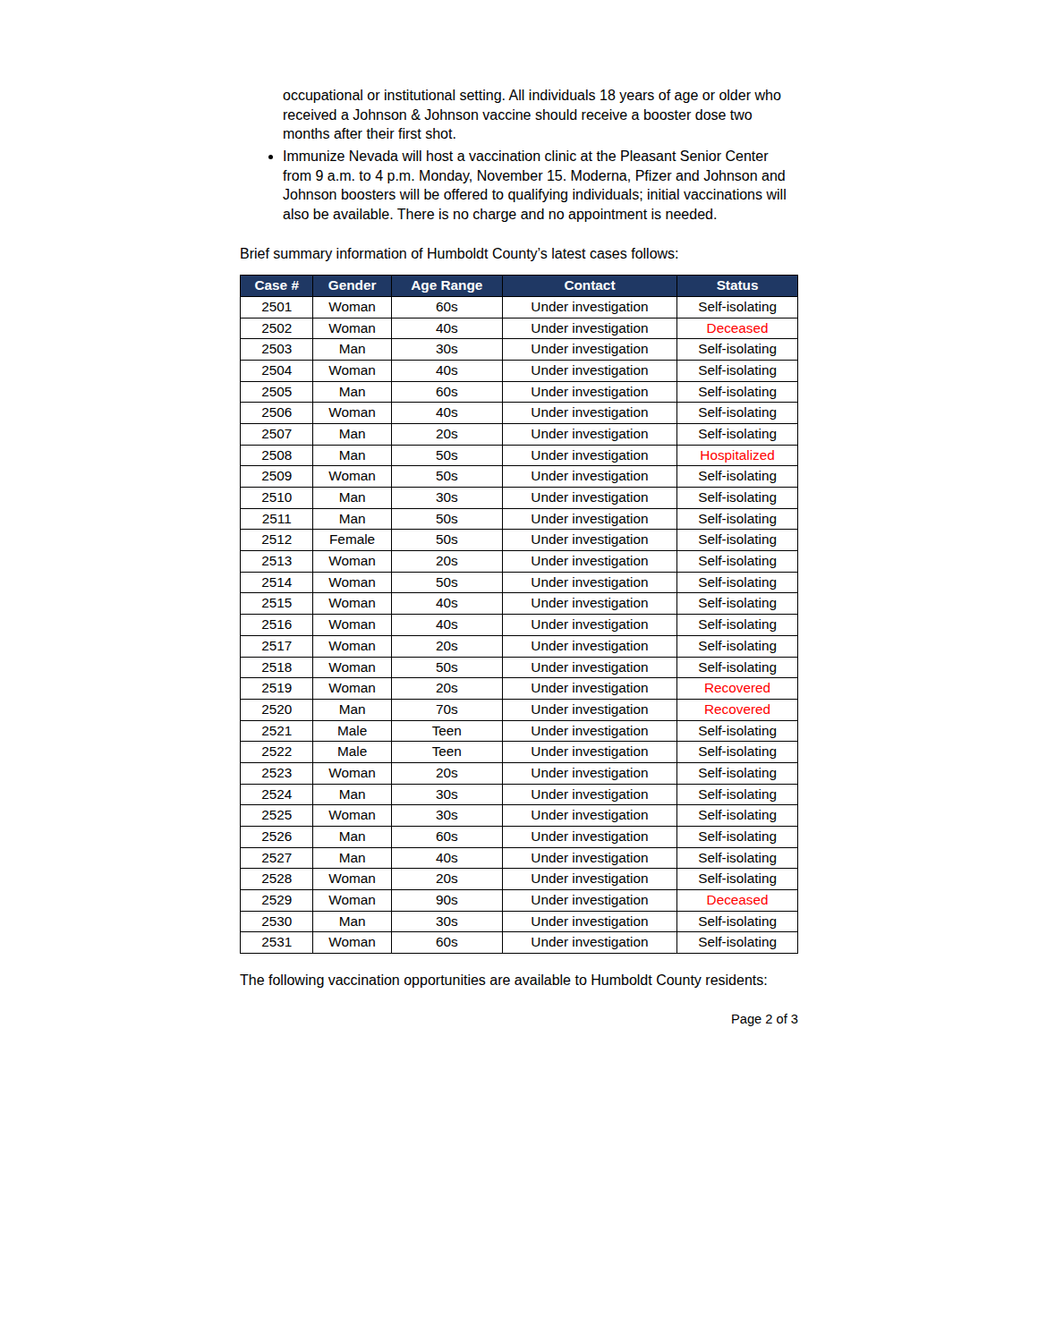occupational or institutional setting. All individuals 18 years of age or older who received a Johnson & Johnson vaccine should receive a booster dose two months after their first shot.
Immunize Nevada will host a vaccination clinic at the Pleasant Senior Center from 9 a.m. to 4 p.m. Monday, November 15. Moderna, Pfizer and Johnson and Johnson boosters will be offered to qualifying individuals; initial vaccinations will also be available. There is no charge and no appointment is needed.
Brief summary information of Humboldt County’s latest cases follows:
| Case # | Gender | Age Range | Contact | Status |
| --- | --- | --- | --- | --- |
| 2501 | Woman | 60s | Under investigation | Self-isolating |
| 2502 | Woman | 40s | Under investigation | Deceased |
| 2503 | Man | 30s | Under investigation | Self-isolating |
| 2504 | Woman | 40s | Under investigation | Self-isolating |
| 2505 | Man | 60s | Under investigation | Self-isolating |
| 2506 | Woman | 40s | Under investigation | Self-isolating |
| 2507 | Man | 20s | Under investigation | Self-isolating |
| 2508 | Man | 50s | Under investigation | Hospitalized |
| 2509 | Woman | 50s | Under investigation | Self-isolating |
| 2510 | Man | 30s | Under investigation | Self-isolating |
| 2511 | Man | 50s | Under investigation | Self-isolating |
| 2512 | Female | 50s | Under investigation | Self-isolating |
| 2513 | Woman | 20s | Under investigation | Self-isolating |
| 2514 | Woman | 50s | Under investigation | Self-isolating |
| 2515 | Woman | 40s | Under investigation | Self-isolating |
| 2516 | Woman | 40s | Under investigation | Self-isolating |
| 2517 | Woman | 20s | Under investigation | Self-isolating |
| 2518 | Woman | 50s | Under investigation | Self-isolating |
| 2519 | Woman | 20s | Under investigation | Recovered |
| 2520 | Man | 70s | Under investigation | Recovered |
| 2521 | Male | Teen | Under investigation | Self-isolating |
| 2522 | Male | Teen | Under investigation | Self-isolating |
| 2523 | Woman | 20s | Under investigation | Self-isolating |
| 2524 | Man | 30s | Under investigation | Self-isolating |
| 2525 | Woman | 30s | Under investigation | Self-isolating |
| 2526 | Man | 60s | Under investigation | Self-isolating |
| 2527 | Man | 40s | Under investigation | Self-isolating |
| 2528 | Woman | 20s | Under investigation | Self-isolating |
| 2529 | Woman | 90s | Under investigation | Deceased |
| 2530 | Man | 30s | Under investigation | Self-isolating |
| 2531 | Woman | 60s | Under investigation | Self-isolating |
The following vaccination opportunities are available to Humboldt County residents:
Page 2 of 3